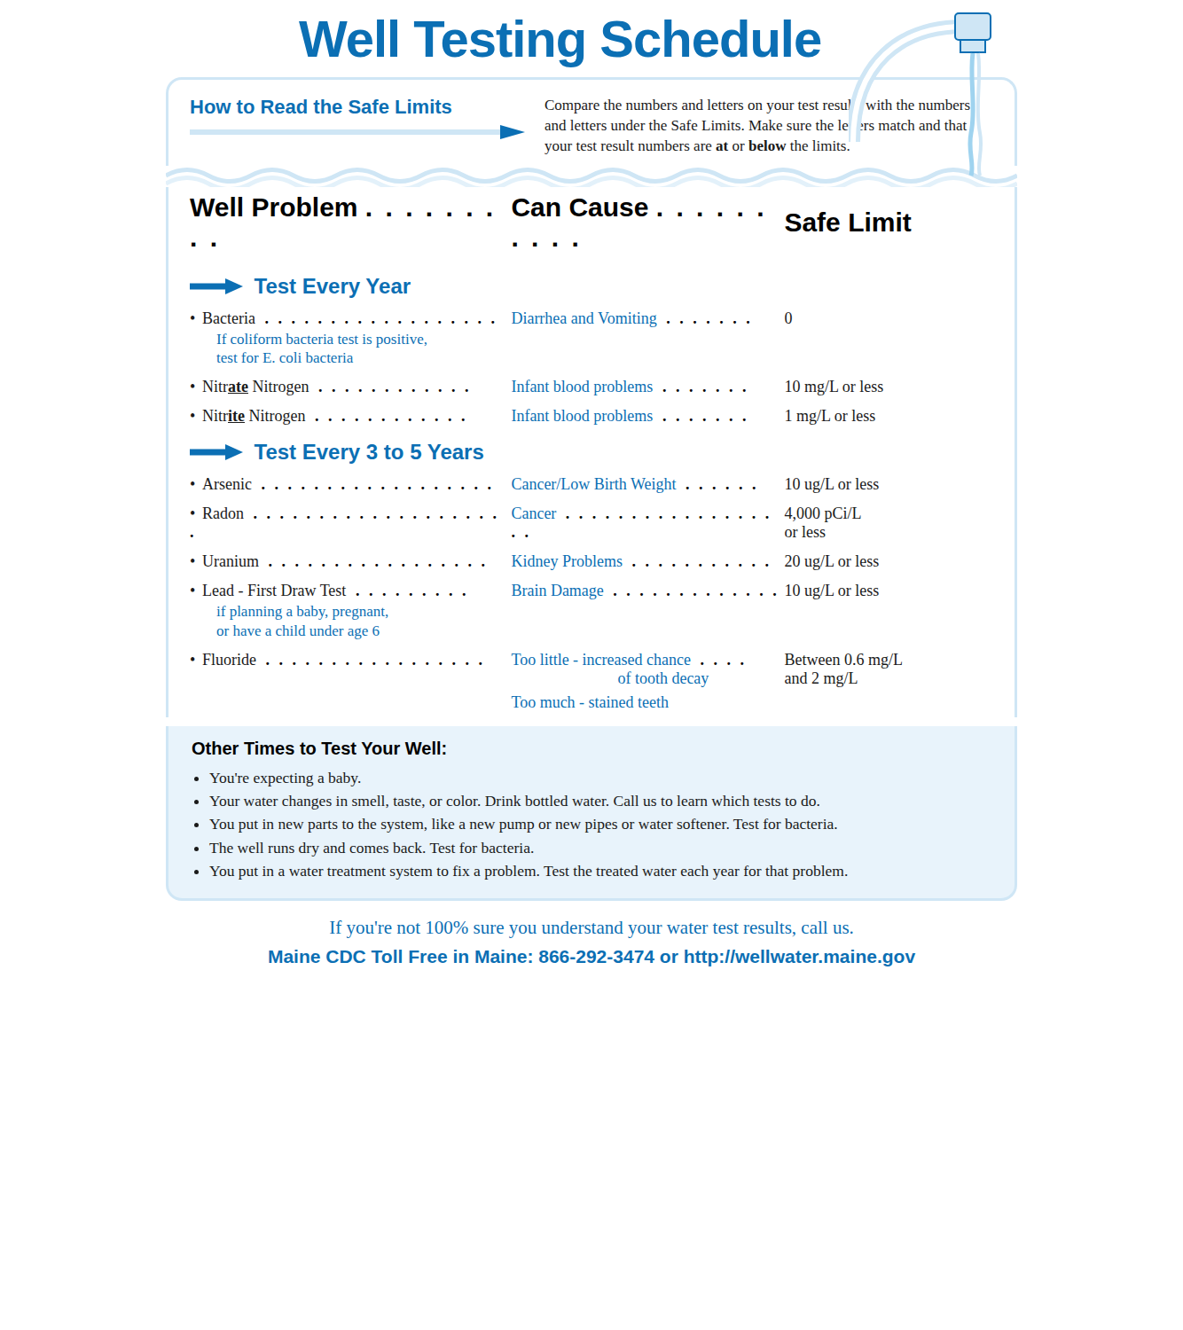Well Testing Schedule
How to Read the Safe Limits
Compare the numbers and letters on your test results with the numbers and letters under the Safe Limits. Make sure the letters match and that your test result numbers are at or below the limits.
| Well Problem . . . . . . . . . | Can Cause . . . . . . . . . . | Safe Limit |
| --- | --- | --- |
| Test Every Year |
| • Bacteria . . . . . . . . . . . . . . . . . . If coliform bacteria test is positive, test for E. coli bacteria | Diarrhea and Vomiting . . . . . . . | 0 |
| • Nitr ate Nitrogen . . . . . . . . . . . . | Infant blood problems . . . . . . . | 10 mg/L or less |
| • Nitr ite Nitrogen . . . . . . . . . . . . | Infant blood problems . . . . . . . | 1 mg/L or less |
| Test Every 3 to 5 Years |
| • Arsenic . . . . . . . . . . . . . . . . . . | Cancer/Low Birth Weight . . . . . . | 10 ug/L or less |
| • Radon . . . . . . . . . . . . . . . . . . . . | Cancer . . . . . . . . . . . . . . . . . . | 4,000 pCi/L or less |
| • Uranium . . . . . . . . . . . . . . . . . | Kidney Problems . . . . . . . . . . . | 20 ug/L or less |
| • Lead - First Draw Test . . . . . . . . . if planning a baby, pregnant, or have a child under age 6 | Brain Damage . . . . . . . . . . . . . | 10 ug/L or less |
| • Fluoride . . . . . . . . . . . . . . . . . | Too little - increased chance . . . . of tooth decay Too much - stained teeth | Between 0.6 mg/L and 2 mg/L |
Other Times to Test Your Well:
You're expecting a baby.
Your water changes in smell, taste, or color. Drink bottled water. Call us to learn which tests to do.
You put in new parts to the system, like a new pump or new pipes or water softener. Test for bacteria.
The well runs dry and comes back. Test for bacteria.
You put in a water treatment system to fix a problem. Test the treated water each year for that problem.
If you're not 100% sure you understand your water test results, call us.
Maine CDC Toll Free in Maine: 866-292-3474 or http://wellwater.maine.gov